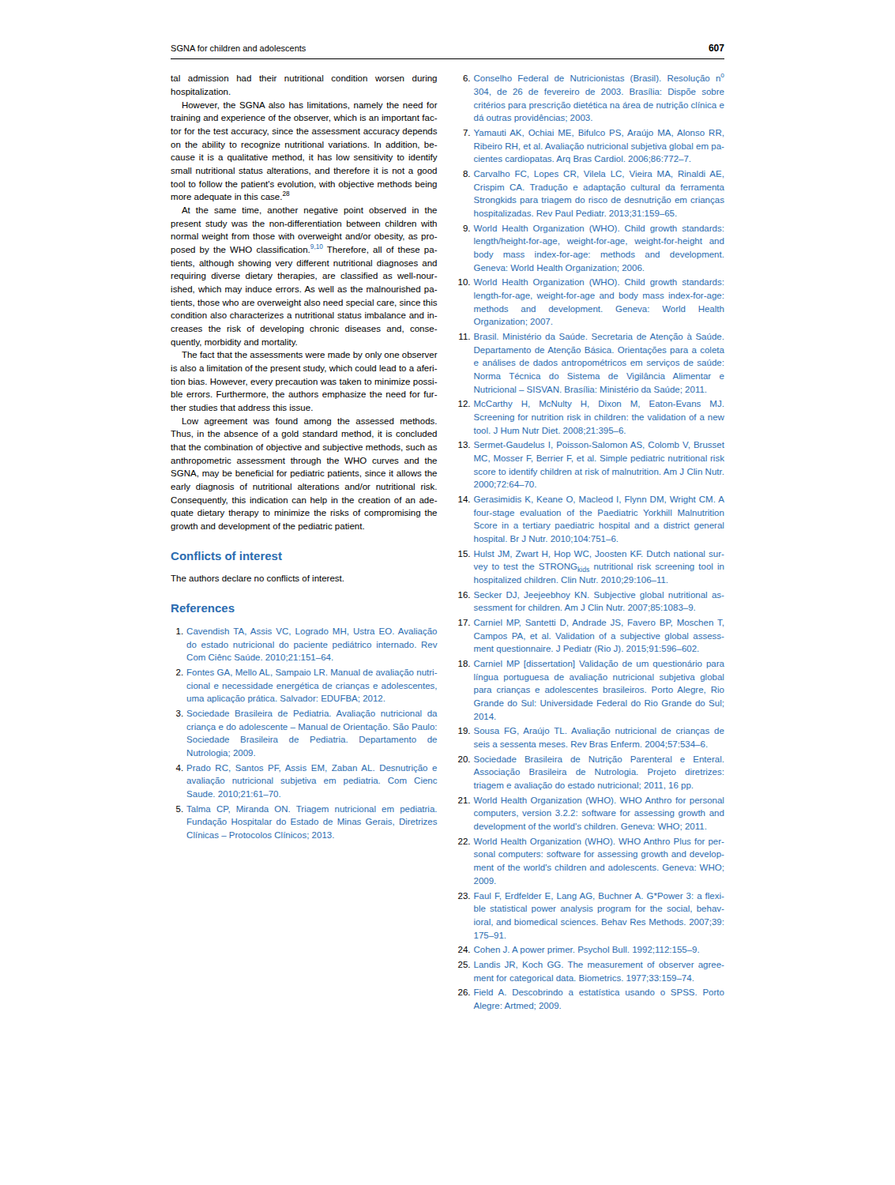SGNA for children and adolescents
607
tal admission had their nutritional condition worsen during hospitalization.
However, the SGNA also has limitations, namely the need for training and experience of the observer, which is an important factor for the test accuracy, since the assessment accuracy depends on the ability to recognize nutritional variations. In addition, because it is a qualitative method, it has low sensitivity to identify small nutritional status alterations, and therefore it is not a good tool to follow the patient's evolution, with objective methods being more adequate in this case.28
At the same time, another negative point observed in the present study was the non-differentiation between children with normal weight from those with overweight and/or obesity, as proposed by the WHO classification.9,10 Therefore, all of these patients, although showing very different nutritional diagnoses and requiring diverse dietary therapies, are classified as well-nourished, which may induce errors. As well as the malnourished patients, those who are overweight also need special care, since this condition also characterizes a nutritional status imbalance and increases the risk of developing chronic diseases and, consequently, morbidity and mortality.
The fact that the assessments were made by only one observer is also a limitation of the present study, which could lead to a aferition bias. However, every precaution was taken to minimize possible errors. Furthermore, the authors emphasize the need for further studies that address this issue.
Low agreement was found among the assessed methods. Thus, in the absence of a gold standard method, it is concluded that the combination of objective and subjective methods, such as anthropometric assessment through the WHO curves and the SGNA, may be beneficial for pediatric patients, since it allows the early diagnosis of nutritional alterations and/or nutritional risk. Consequently, this indication can help in the creation of an adequate dietary therapy to minimize the risks of compromising the growth and development of the pediatric patient.
Conflicts of interest
The authors declare no conflicts of interest.
References
Cavendish TA, Assis VC, Logrado MH, Ustra EO. Avaliação do estado nutricional do paciente pediátrico internado. Rev Com Ciênc Saúde. 2010;21:151–64.
Fontes GA, Mello AL, Sampaio LR. Manual de avaliação nutricional e necessidade energética de crianças e adolescentes, uma aplicação prática. Salvador: EDUFBA; 2012.
Sociedade Brasileira de Pediatria. Avaliação nutricional da criança e do adolescente – Manual de Orientação. São Paulo: Sociedade Brasileira de Pediatria. Departamento de Nutrologia; 2009.
Prado RC, Santos PF, Assis EM, Zaban AL. Desnutrição e avaliação nutricional subjetiva em pediatria. Com Cienc Saude. 2010;21:61–70.
Talma CP, Miranda ON. Triagem nutricional em pediatria. Fundação Hospitalar do Estado de Minas Gerais, Diretrizes Clínicas – Protocolos Clínicos; 2013.
Conselho Federal de Nutricionistas (Brasil). Resolução no 304, de 26 de fevereiro de 2003. Brasília: Dispõe sobre critérios para prescrição dietética na área de nutrição clínica e dá outras providências; 2003.
Yamauti AK, Ochiai ME, Bifulco PS, Araújo MA, Alonso RR, Ribeiro RH, et al. Avaliação nutricional subjetiva global em pacientes cardiopatas. Arq Bras Cardiol. 2006;86:772–7.
Carvalho FC, Lopes CR, Vilela LC, Vieira MA, Rinaldi AE, Crispim CA. Tradução e adaptação cultural da ferramenta Strongkids para triagem do risco de desnutrição em crianças hospitalizadas. Rev Paul Pediatr. 2013;31:159–65.
World Health Organization (WHO). Child growth standards: length/height-for-age, weight-for-age, weight-for-height and body mass index-for-age: methods and development. Geneva: World Health Organization; 2006.
World Health Organization (WHO). Child growth standards: length-for-age, weight-for-age and body mass index-for-age: methods and development. Geneva: World Health Organization; 2007.
Brasil. Ministério da Saúde. Secretaria de Atenção à Saúde. Departamento de Atenção Básica. Orientações para a coleta e análises de dados antropométricos em serviços de saúde: Norma Técnica do Sistema de Vigilância Alimentar e Nutricional – SISVAN. Brasília: Ministério da Saúde; 2011.
McCarthy H, McNulty H, Dixon M, Eaton-Evans MJ. Screening for nutrition risk in children: the validation of a new tool. J Hum Nutr Diet. 2008;21:395–6.
Sermet-Gaudelus I, Poisson-Salomon AS, Colomb V, Brusset MC, Mosser F, Berrier F, et al. Simple pediatric nutritional risk score to identify children at risk of malnutrition. Am J Clin Nutr. 2000;72:64–70.
Gerasimidis K, Keane O, Macleod I, Flynn DM, Wright CM. A four-stage evaluation of the Paediatric Yorkhill Malnutrition Score in a tertiary paediatric hospital and a district general hospital. Br J Nutr. 2010;104:751–6.
Hulst JM, Zwart H, Hop WC, Joosten KF. Dutch national survey to test the STRONGkids nutritional risk screening tool in hospitalized children. Clin Nutr. 2010;29:106–11.
Secker DJ, Jeejeebhoy KN. Subjective global nutritional assessment for children. Am J Clin Nutr. 2007;85:1083–9.
Carniel MP, Santetti D, Andrade JS, Favero BP, Moschen T, Campos PA, et al. Validation of a subjective global assessment questionnaire. J Pediatr (Rio J). 2015;91:596–602.
Carniel MP [dissertation] Validação de um questionário para língua portuguesa de avaliação nutricional subjetiva global para crianças e adolescentes brasileiros. Porto Alegre, Rio Grande do Sul: Universidade Federal do Rio Grande do Sul; 2014.
Sousa FG, Araújo TL. Avaliação nutricional de crianças de seis a sessenta meses. Rev Bras Enferm. 2004;57:534–6.
Sociedade Brasileira de Nutrição Parenteral e Enteral. Associação Brasileira de Nutrologia. Projeto diretrizes: triagem e avaliação do estado nutricional; 2011, 16 pp.
World Health Organization (WHO). WHO Anthro for personal computers, version 3.2.2: software for assessing growth and development of the world's children. Geneva: WHO; 2011.
World Health Organization (WHO). WHO Anthro Plus for personal computers: software for assessing growth and development of the world's children and adolescents. Geneva: WHO; 2009.
Faul F, Erdfelder E, Lang AG, Buchner A. G*Power 3: a flexible statistical power analysis program for the social, behavioral, and biomedical sciences. Behav Res Methods. 2007;39: 175–91.
Cohen J. A power primer. Psychol Bull. 1992;112:155–9.
Landis JR, Koch GG. The measurement of observer agreement for categorical data. Biometrics. 1977;33:159–74.
Field A. Descobrindo a estatística usando o SPSS. Porto Alegre: Artmed; 2009.